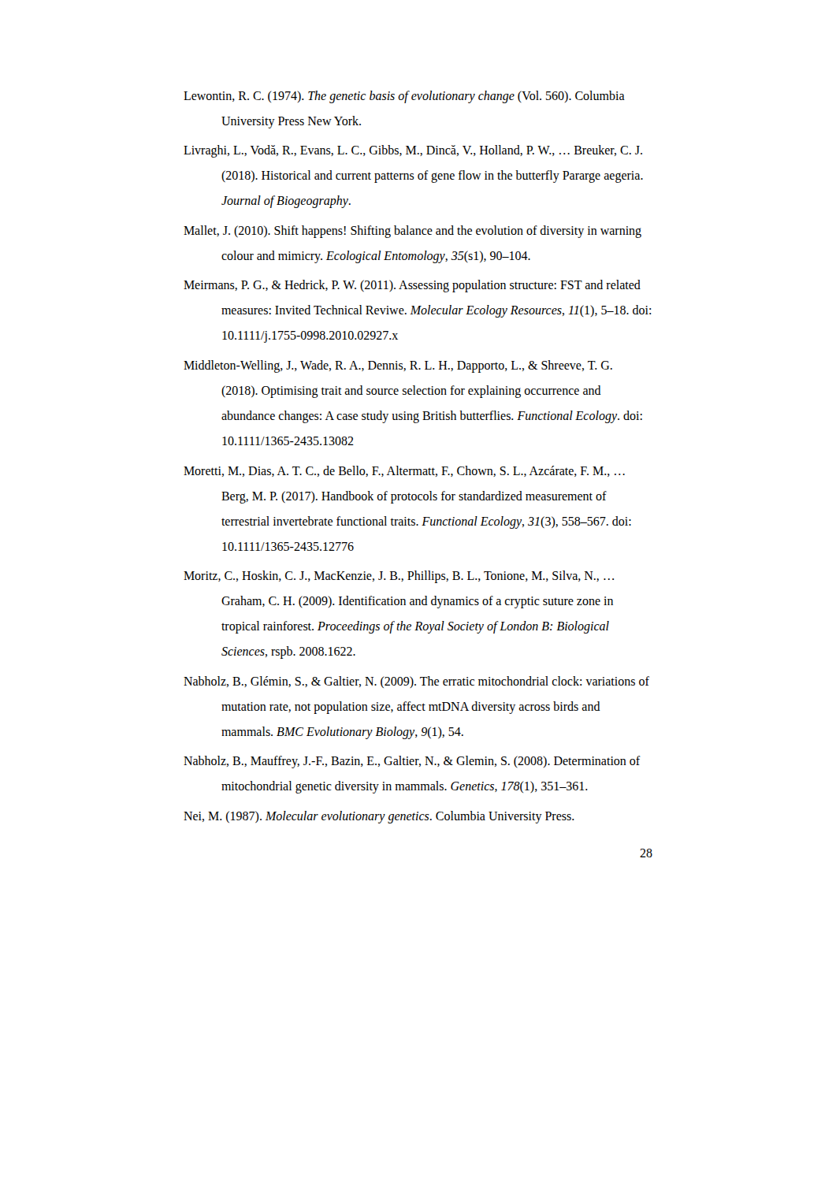Lewontin, R. C. (1974). The genetic basis of evolutionary change (Vol. 560). Columbia University Press New York.
Livraghi, L., Vodă, R., Evans, L. C., Gibbs, M., Dincă, V., Holland, P. W., … Breuker, C. J. (2018). Historical and current patterns of gene flow in the butterfly Pararge aegeria. Journal of Biogeography.
Mallet, J. (2010). Shift happens! Shifting balance and the evolution of diversity in warning colour and mimicry. Ecological Entomology, 35(s1), 90–104.
Meirmans, P. G., & Hedrick, P. W. (2011). Assessing population structure: FST and related measures: Invited Technical Reviwe. Molecular Ecology Resources, 11(1), 5–18. doi: 10.1111/j.1755-0998.2010.02927.x
Middleton-Welling, J., Wade, R. A., Dennis, R. L. H., Dapporto, L., & Shreeve, T. G. (2018). Optimising trait and source selection for explaining occurrence and abundance changes: A case study using British butterflies. Functional Ecology. doi: 10.1111/1365-2435.13082
Moretti, M., Dias, A. T. C., de Bello, F., Altermatt, F., Chown, S. L., Azcárate, F. M., … Berg, M. P. (2017). Handbook of protocols for standardized measurement of terrestrial invertebrate functional traits. Functional Ecology, 31(3), 558–567. doi: 10.1111/1365-2435.12776
Moritz, C., Hoskin, C. J., MacKenzie, J. B., Phillips, B. L., Tonione, M., Silva, N., … Graham, C. H. (2009). Identification and dynamics of a cryptic suture zone in tropical rainforest. Proceedings of the Royal Society of London B: Biological Sciences, rspb. 2008.1622.
Nabholz, B., Glémin, S., & Galtier, N. (2009). The erratic mitochondrial clock: variations of mutation rate, not population size, affect mtDNA diversity across birds and mammals. BMC Evolutionary Biology, 9(1), 54.
Nabholz, B., Mauffrey, J.-F., Bazin, E., Galtier, N., & Glemin, S. (2008). Determination of mitochondrial genetic diversity in mammals. Genetics, 178(1), 351–361.
Nei, M. (1987). Molecular evolutionary genetics. Columbia University Press.
28